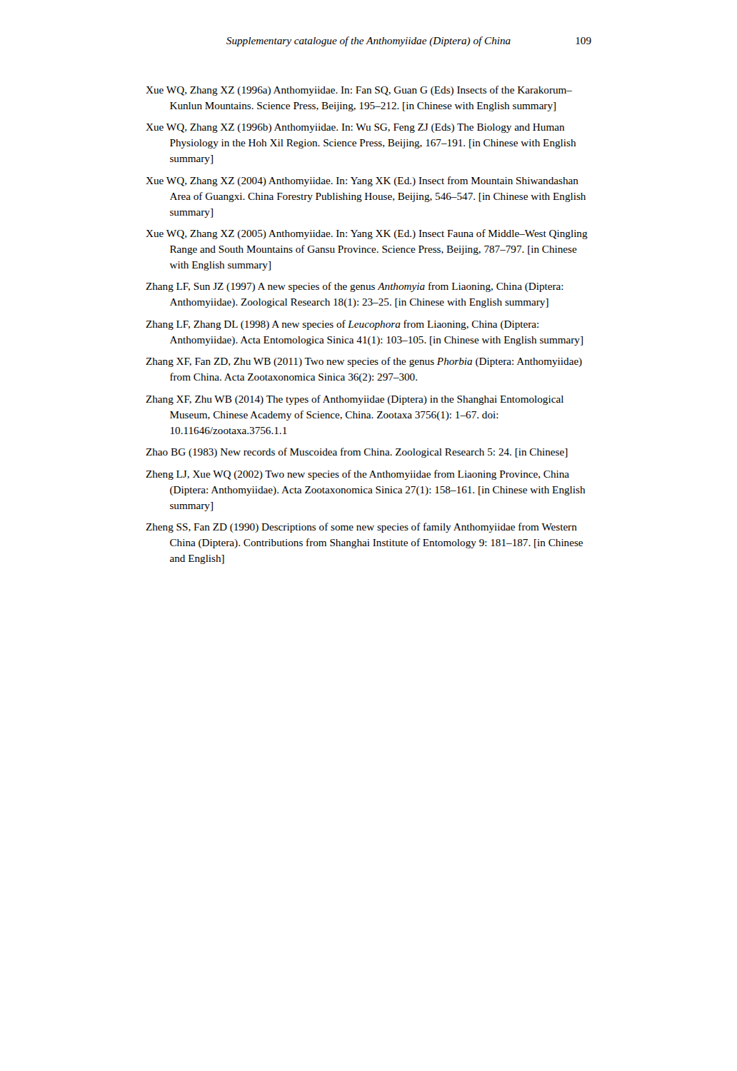Supplementary catalogue of the Anthomyiidae (Diptera) of China 109
Xue WQ, Zhang XZ (1996a) Anthomyiidae. In: Fan SQ, Guan G (Eds) Insects of the Karakorum–Kunlun Mountains. Science Press, Beijing, 195–212. [in Chinese with English summary]
Xue WQ, Zhang XZ (1996b) Anthomyiidae. In: Wu SG, Feng ZJ (Eds) The Biology and Human Physiology in the Hoh Xil Region. Science Press, Beijing, 167–191. [in Chinese with English summary]
Xue WQ, Zhang XZ (2004) Anthomyiidae. In: Yang XK (Ed.) Insect from Mountain Shiwandashan Area of Guangxi. China Forestry Publishing House, Beijing, 546–547. [in Chinese with English summary]
Xue WQ, Zhang XZ (2005) Anthomyiidae. In: Yang XK (Ed.) Insect Fauna of Middle–West Qingling Range and South Mountains of Gansu Province. Science Press, Beijing, 787–797. [in Chinese with English summary]
Zhang LF, Sun JZ (1997) A new species of the genus Anthomyia from Liaoning, China (Diptera: Anthomyiidae). Zoological Research 18(1): 23–25. [in Chinese with English summary]
Zhang LF, Zhang DL (1998) A new species of Leucophora from Liaoning, China (Diptera: Anthomyiidae). Acta Entomologica Sinica 41(1): 103–105. [in Chinese with English summary]
Zhang XF, Fan ZD, Zhu WB (2011) Two new species of the genus Phorbia (Diptera: Anthomyiidae) from China. Acta Zootaxonomica Sinica 36(2): 297–300.
Zhang XF, Zhu WB (2014) The types of Anthomyiidae (Diptera) in the Shanghai Entomological Museum, Chinese Academy of Science, China. Zootaxa 3756(1): 1–67. doi: 10.11646/zootaxa.3756.1.1
Zhao BG (1983) New records of Muscoidea from China. Zoological Research 5: 24. [in Chinese]
Zheng LJ, Xue WQ (2002) Two new species of the Anthomyiidae from Liaoning Province, China (Diptera: Anthomyiidae). Acta Zootaxonomica Sinica 27(1): 158–161. [in Chinese with English summary]
Zheng SS, Fan ZD (1990) Descriptions of some new species of family Anthomyiidae from Western China (Diptera). Contributions from Shanghai Institute of Entomology 9: 181–187. [in Chinese and English]